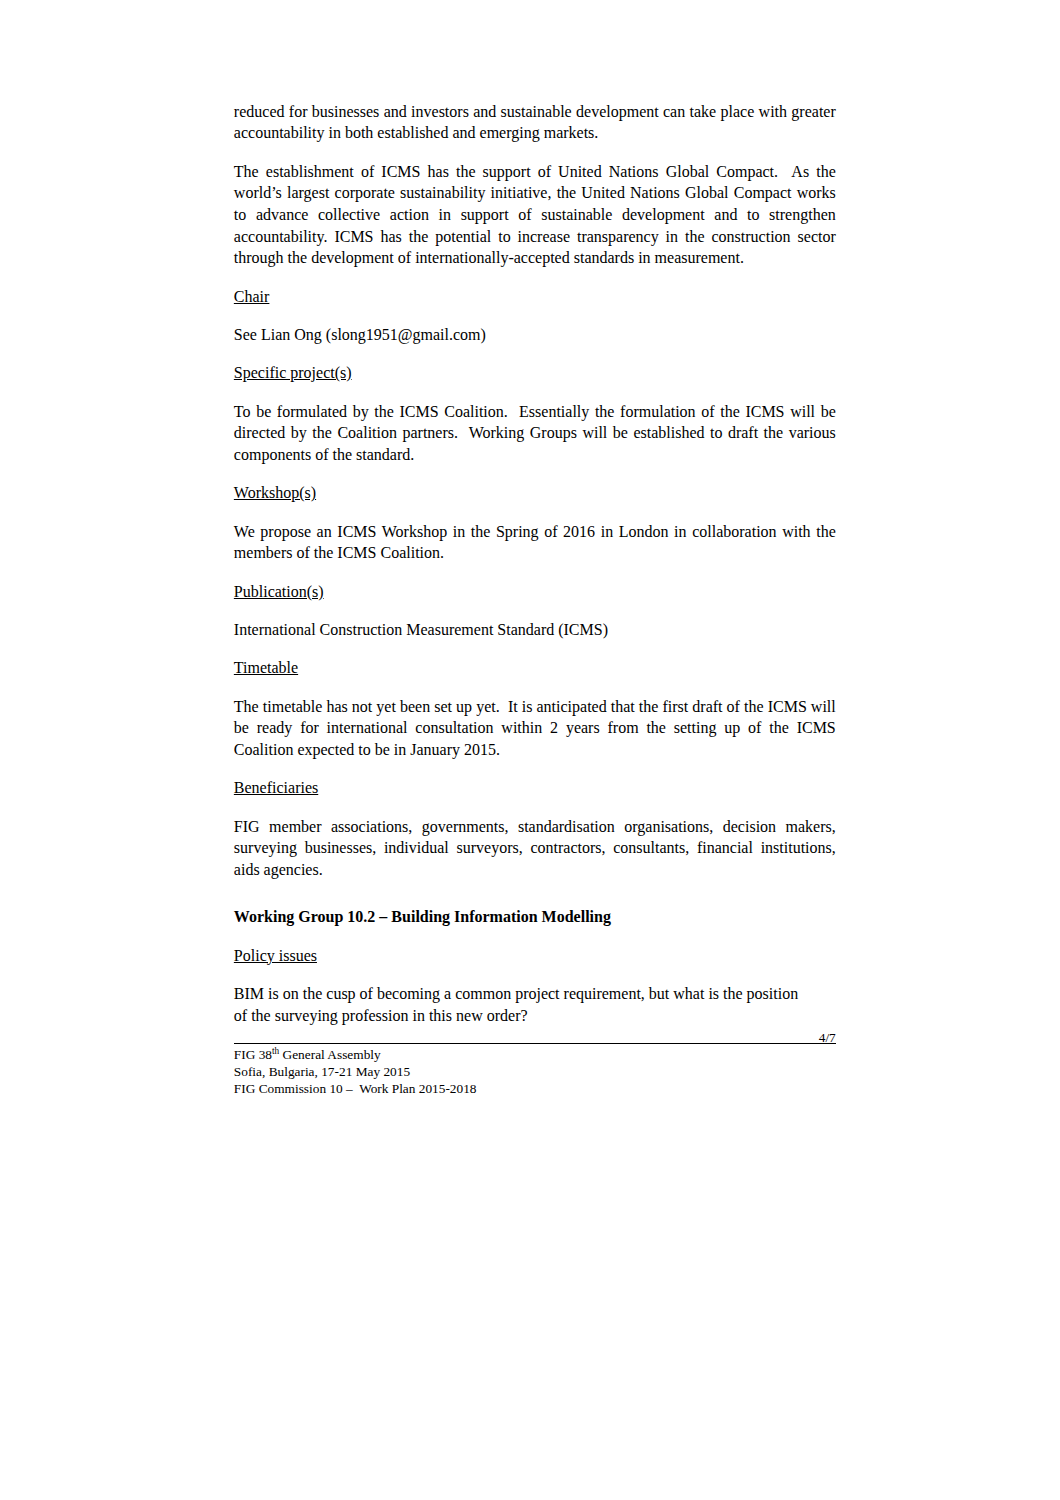reduced for businesses and investors and sustainable development can take place with greater accountability in both established and emerging markets.
The establishment of ICMS has the support of United Nations Global Compact. As the world’s largest corporate sustainability initiative, the United Nations Global Compact works to advance collective action in support of sustainable development and to strengthen accountability. ICMS has the potential to increase transparency in the construction sector through the development of internationally-accepted standards in measurement.
Chair
See Lian Ong (slong1951@gmail.com)
Specific project(s)
To be formulated by the ICMS Coalition. Essentially the formulation of the ICMS will be directed by the Coalition partners. Working Groups will be established to draft the various components of the standard.
Workshop(s)
We propose an ICMS Workshop in the Spring of 2016 in London in collaboration with the members of the ICMS Coalition.
Publication(s)
International Construction Measurement Standard (ICMS)
Timetable
The timetable has not yet been set up yet. It is anticipated that the first draft of the ICMS will be ready for international consultation within 2 years from the setting up of the ICMS Coalition expected to be in January 2015.
Beneficiaries
FIG member associations, governments, standardisation organisations, decision makers, surveying businesses, individual surveyors, contractors, consultants, financial institutions, aids agencies.
Working Group 10.2 – Building Information Modelling
Policy issues
BIM is on the cusp of becoming a common project requirement, but what is the position
of the surveying profession in this new order?
4/7 FIG 38th General Assembly
Sofia, Bulgaria, 17-21 May 2015
FIG Commission 10 – Work Plan 2015-2018